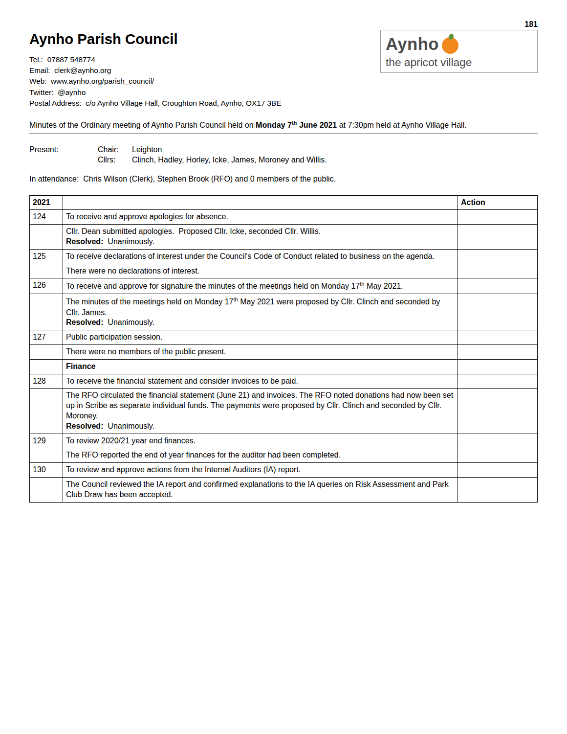181
Aynho Parish Council
Tel.: 07887 548774
Email: clerk@aynho.org
Web: www.aynho.org/parish_council/
Twitter: @aynho
Postal Address: c/o Aynho Village Hall, Croughton Road, Aynho, OX17 3BE
Aynho
the apricot village
Minutes of the Ordinary meeting of Aynho Parish Council held on Monday 7th June 2021 at 7:30pm held at Aynho Village Hall.
Present:
Chair:
Leighton
Cllrs:
Clinch, Hadley, Horley, Icke, James, Moroney and Willis.
In attendance: Chris Wilson (Clerk), Stephen Brook (RFO) and 0 members of the public.
| 2021 | | Action |
| --- | --- | --- |
| 124 | To receive and approve apologies for absence. | |
| | Cllr. Dean submitted apologies. Proposed Cllr. Icke, seconded Cllr. Willis. Resolved: Unanimously. | |
| 125 | To receive declarations of interest under the Council's Code of Conduct related to business on the agenda. | |
| | There were no declarations of interest. | |
| 126 | To receive and approve for signature the minutes of the meetings held on Monday 17 th May 2021. | |
| | The minutes of the meetings held on Monday 17 th May 2021 were proposed by Cllr. Clinch and seconded by Cllr. James. Resolved: Unanimously. | |
| 127 | Public participation session. | |
| | There were no members of the public present. | |
| | Finance | |
| 128 | To receive the financial statement and consider invoices to be paid. | |
| | The RFO circulated the financial statement (June 21) and invoices. The RFO noted donations had now been set up in Scribe as separate individual funds. The payments were proposed by Cllr. Clinch and seconded by Cllr. Moroney. Resolved: Unanimously. | |
| 129 | To review 2020/21 year end finances. | |
| | The RFO reported the end of year finances for the auditor had been completed. | |
| 130 | To review and approve actions from the Internal Auditors (IA) report. | |
| | The Council reviewed the IA report and confirmed explanations to the IA queries on Risk Assessment and Park Club Draw has been accepted. | |